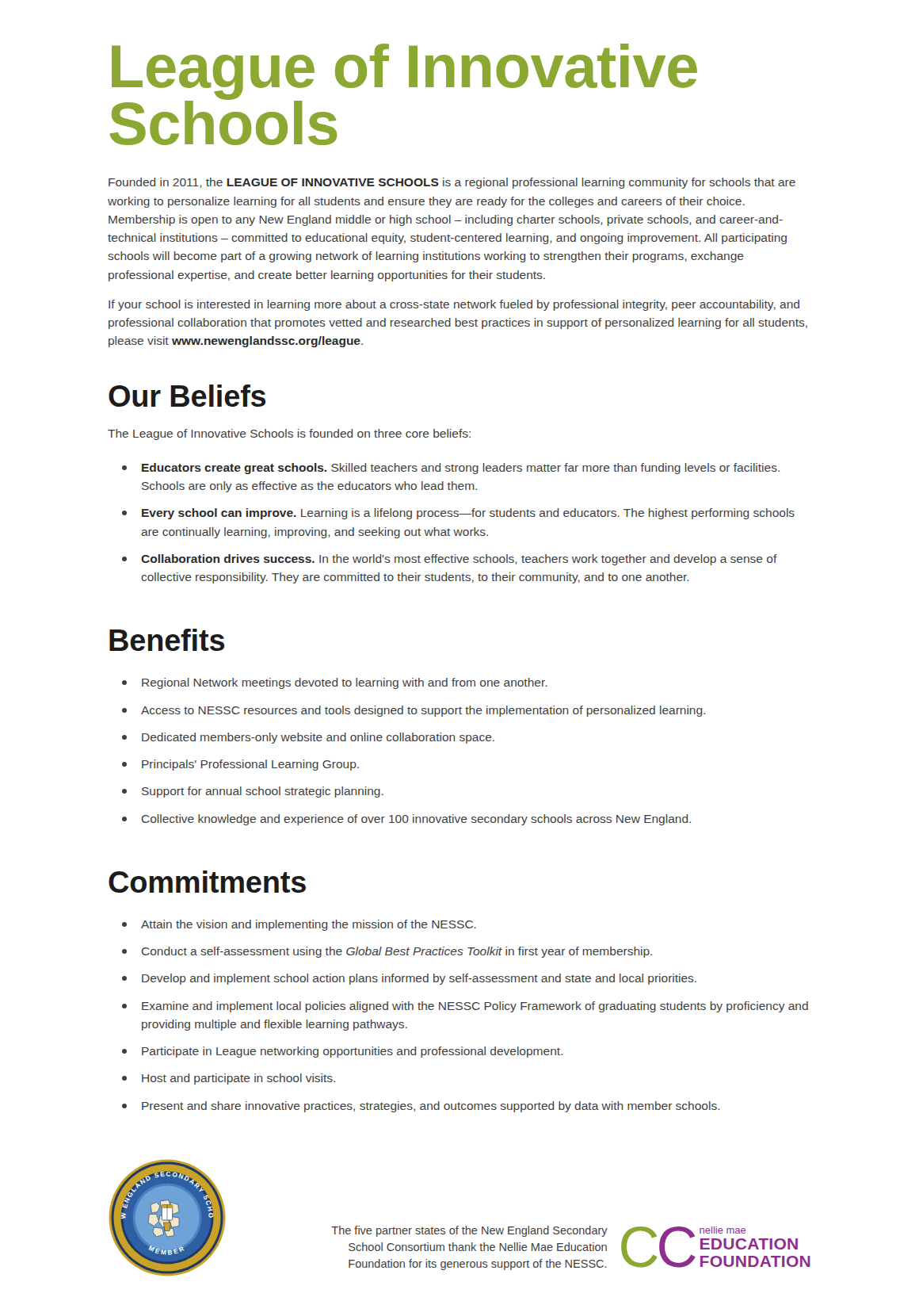League of Innovative Schools
Founded in 2011, the LEAGUE OF INNOVATIVE SCHOOLS is a regional professional learning community for schools that are working to personalize learning for all students and ensure they are ready for the colleges and careers of their choice. Membership is open to any New England middle or high school – including charter schools, private schools, and career-and-technical institutions – committed to educational equity, student-centered learning, and ongoing improvement. All participating schools will become part of a growing network of learning institutions working to strengthen their programs, exchange professional expertise, and create better learning opportunities for their students.
If your school is interested in learning more about a cross-state network fueled by professional integrity, peer accountability, and professional collaboration that promotes vetted and researched best practices in support of personalized learning for all students, please visit www.newenglandssc.org/league.
Our Beliefs
The League of Innovative Schools is founded on three core beliefs:
Educators create great schools. Skilled teachers and strong leaders matter far more than funding levels or facilities. Schools are only as effective as the educators who lead them.
Every school can improve. Learning is a lifelong process—for students and educators. The highest performing schools are continually learning, improving, and seeking out what works.
Collaboration drives success. In the world's most effective schools, teachers work together and develop a sense of collective responsibility. They are committed to their students, to their community, and to one another.
Benefits
Regional Network meetings devoted to learning with and from one another.
Access to NESSC resources and tools designed to support the implementation of personalized learning.
Dedicated members-only website and online collaboration space.
Principals' Professional Learning Group.
Support for annual school strategic planning.
Collective knowledge and experience of over 100 innovative secondary schools across New England.
Commitments
Attain the vision and implementing the mission of the NESSC.
Conduct a self-assessment using the Global Best Practices Toolkit in first year of membership.
Develop and implement school action plans informed by self-assessment and state and local priorities.
Examine and implement local policies aligned with the NESSC Policy Framework of graduating students by proficiency and providing multiple and flexible learning pathways.
Participate in League networking opportunities and professional development.
Host and participate in school visits.
Present and share innovative practices, strategies, and outcomes supported by data with member schools.
NEW ENGLAND SECONDARY SCHOOL MEMBER
The five partner states of the New England Secondary
School Consortium thank the Nellie Mae Education
Foundation for its generous support of the NESSC.
CC
nellie mae
EDUCATION
FOUNDATION